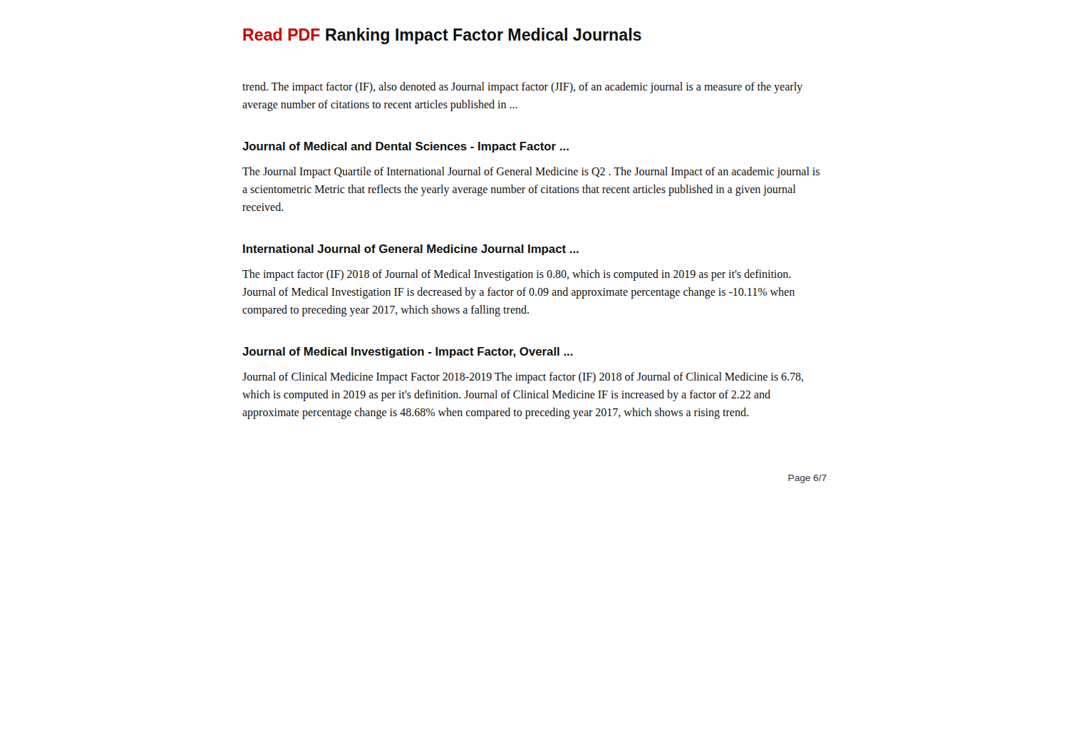Read PDF Ranking Impact Factor Medical Journals
trend. The impact factor (IF), also denoted as Journal impact factor (JIF), of an academic journal is a measure of the yearly average number of citations to recent articles published in ...
Journal of Medical and Dental Sciences - Impact Factor ...
The Journal Impact Quartile of International Journal of General Medicine is Q2 . The Journal Impact of an academic journal is a scientometric Metric that reflects the yearly average number of citations that recent articles published in a given journal received.
International Journal of General Medicine Journal Impact ...
The impact factor (IF) 2018 of Journal of Medical Investigation is 0.80, which is computed in 2019 as per it's definition. Journal of Medical Investigation IF is decreased by a factor of 0.09 and approximate percentage change is -10.11% when compared to preceding year 2017, which shows a falling trend.
Journal of Medical Investigation - Impact Factor, Overall ...
Journal of Clinical Medicine Impact Factor 2018-2019 The impact factor (IF) 2018 of Journal of Clinical Medicine is 6.78, which is computed in 2019 as per it's definition. Journal of Clinical Medicine IF is increased by a factor of 2.22 and approximate percentage change is 48.68% when compared to preceding year 2017, which shows a rising trend.
Page 6/7